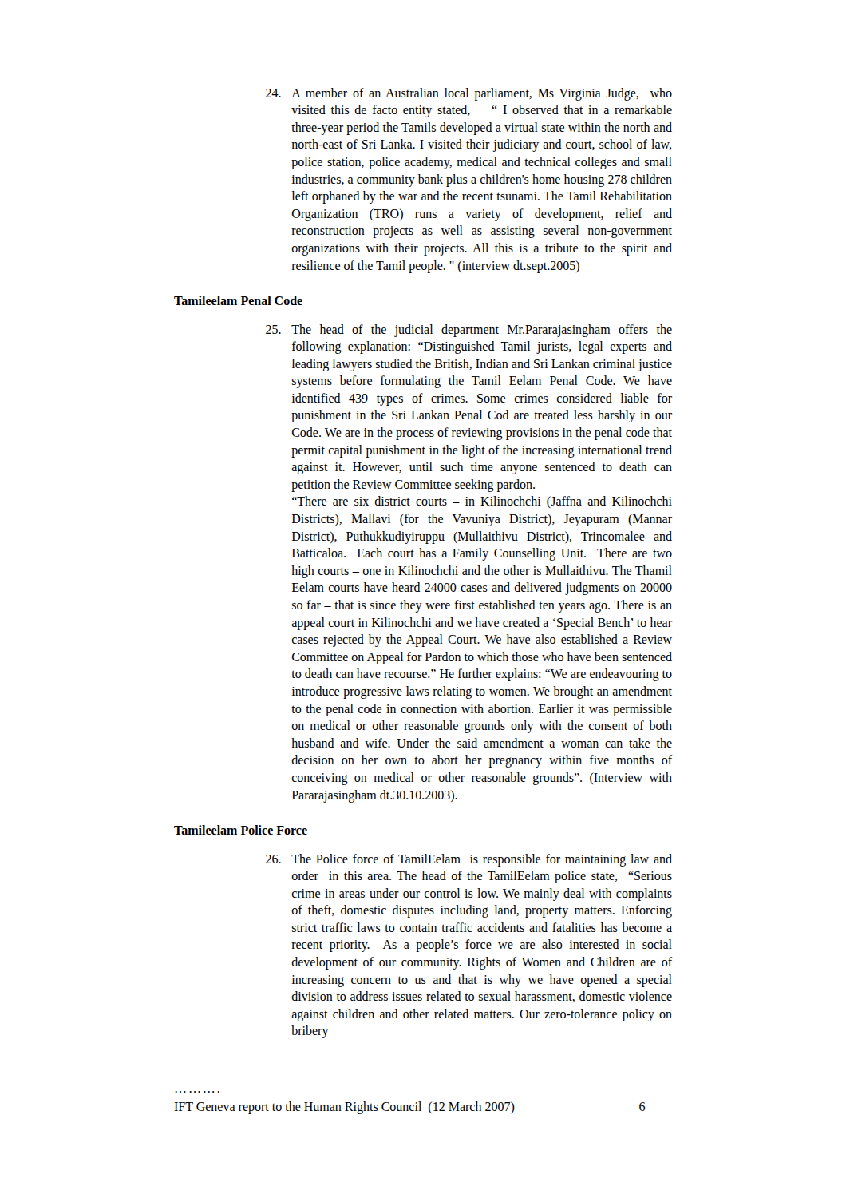24. A member of an Australian local parliament, Ms Virginia Judge, who visited this de facto entity stated, “ I observed that in a remarkable three-year period the Tamils developed a virtual state within the north and north-east of Sri Lanka. I visited their judiciary and court, school of law, police station, police academy, medical and technical colleges and small industries, a community bank plus a children's home housing 278 children left orphaned by the war and the recent tsunami. The Tamil Rehabilitation Organization (TRO) runs a variety of development, relief and reconstruction projects as well as assisting several non-government organizations with their projects. All this is a tribute to the spirit and resilience of the Tamil people. " (interview dt.sept.2005)
Tamileelam Penal Code
25.
The head of the judicial department Mr.Pararajasingham offers the following explanation: “Distinguished Tamil jurists, legal experts and leading lawyers studied the British, Indian and Sri Lankan criminal justice systems before formulating the Tamil Eelam Penal Code. We have identified 439 types of crimes. Some crimes considered liable for punishment in the Sri Lankan Penal Cod are treated less harshly in our Code. We are in the process of reviewing provisions in the penal code that permit capital punishment in the light of the increasing international trend against it. However, until such time anyone sentenced to death can petition the Review Committee seeking pardon.
“There are six district courts – in Kilinochchi (Jaffna and Kilinochchi Districts), Mallavi (for the Vavuniya District), Jeyapuram (Mannar District), Puthukkudiyiruppu (Mullaithivu District), Trincomalee and Batticaloa. Each court has a Family Counselling Unit. There are two high courts – one in Kilinochchi and the other is Mullaithivu. The Thamil Eelam courts have heard 24000 cases and delivered judgments on 20000 so far – that is since they were first established ten years ago. There is an appeal court in Kilinochchi and we have created a ‘Special Bench’ to hear cases rejected by the Appeal Court. We have also established a Review Committee on Appeal for Pardon to which those who have been sentenced to death can have recourse.” He further explains: “We are endeavouring to introduce progressive laws relating to women. We brought an amendment to the penal code in connection with abortion. Earlier it was permissible on medical or other reasonable grounds only with the consent of both husband and wife. Under the said amendment a woman can take the decision on her own to abort her pregnancy within five months of conceiving on medical or other reasonable grounds”. (Interview with Pararajasingham dt.30.10.2003).
Tamileelam Police Force
26. The Police force of TamilEelam is responsible for maintaining law and order in this area. The head of the TamilEelam police state, “Serious crime in areas under our control is low. We mainly deal with complaints of theft, domestic disputes including land, property matters. Enforcing strict traffic laws to contain traffic accidents and fatalities has become a recent priority. As a people’s force we are also interested in social development of our community. Rights of Women and Children are of increasing concern to us and that is why we have opened a special division to address issues related to sexual harassment, domestic violence against children and other related matters. Our zero-tolerance policy on bribery
………. IFT Geneva report to the Human Rights Council (12 March 2007)
6